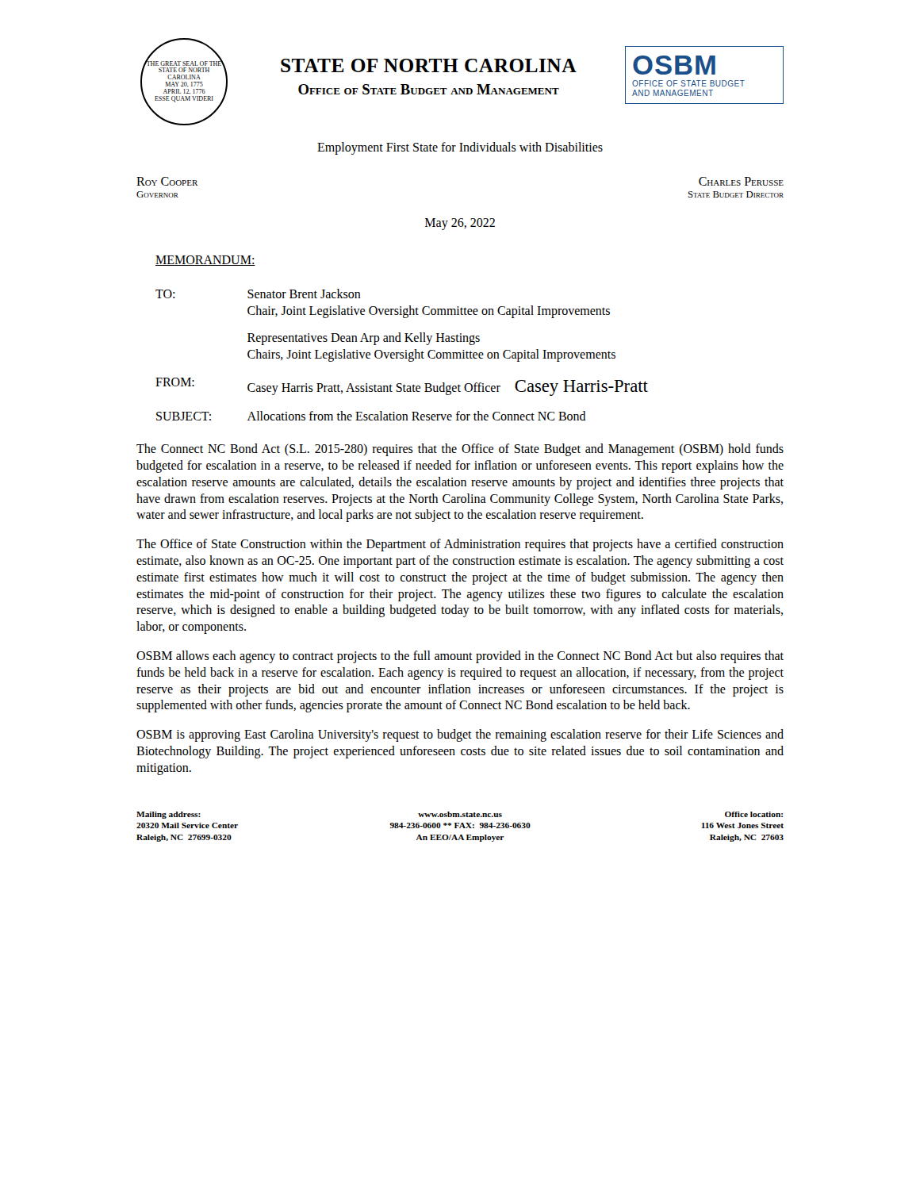THE GREAT SEAL OF THE STATE OF NORTH CAROLINA
MAY 20, 1775
APRIL 12, 1776
ESSE QUAM VIDERI
STATE OF NORTH CAROLINA
Office of State Budget and Management
OSBM
OFFICE OF STATE BUDGET
AND MANAGEMENT
Employment First State for Individuals with Disabilities
Roy Cooper
Governor
Charles Perusse
State Budget Director
May 26, 2022
MEMORANDUM:
| TO: | Senator Brent Jackson Chair, Joint Legislative Oversight Committee on Capital Improvements |
| | Representatives Dean Arp and Kelly Hastings Chairs, Joint Legislative Oversight Committee on Capital Improvements |
| FROM: | Casey Harris Pratt, Assistant State Budget Officer Casey Harris-Pratt |
| SUBJECT: | Allocations from the Escalation Reserve for the Connect NC Bond |
The Connect NC Bond Act (S.L. 2015-280) requires that the Office of State Budget and Management (OSBM) hold funds budgeted for escalation in a reserve, to be released if needed for inflation or unforeseen events. This report explains how the escalation reserve amounts are calculated, details the escalation reserve amounts by project and identifies three projects that have drawn from escalation reserves. Projects at the North Carolina Community College System, North Carolina State Parks, water and sewer infrastructure, and local parks are not subject to the escalation reserve requirement.
The Office of State Construction within the Department of Administration requires that projects have a certified construction estimate, also known as an OC-25. One important part of the construction estimate is escalation. The agency submitting a cost estimate first estimates how much it will cost to construct the project at the time of budget submission. The agency then estimates the mid-point of construction for their project. The agency utilizes these two figures to calculate the escalation reserve, which is designed to enable a building budgeted today to be built tomorrow, with any inflated costs for materials, labor, or components.
OSBM allows each agency to contract projects to the full amount provided in the Connect NC Bond Act but also requires that funds be held back in a reserve for escalation. Each agency is required to request an allocation, if necessary, from the project reserve as their projects are bid out and encounter inflation increases or unforeseen circumstances. If the project is supplemented with other funds, agencies prorate the amount of Connect NC Bond escalation to be held back.
OSBM is approving East Carolina University's request to budget the remaining escalation reserve for their Life Sciences and Biotechnology Building. The project experienced unforeseen costs due to site related issues due to soil contamination and mitigation.
Mailing address:
20320 Mail Service Center
Raleigh, NC 27699-0320
www.osbm.state.nc.us
984-236-0600 ** FAX: 984-236-0630
An EEO/AA Employer
Office location:
116 West Jones Street
Raleigh, NC 27603